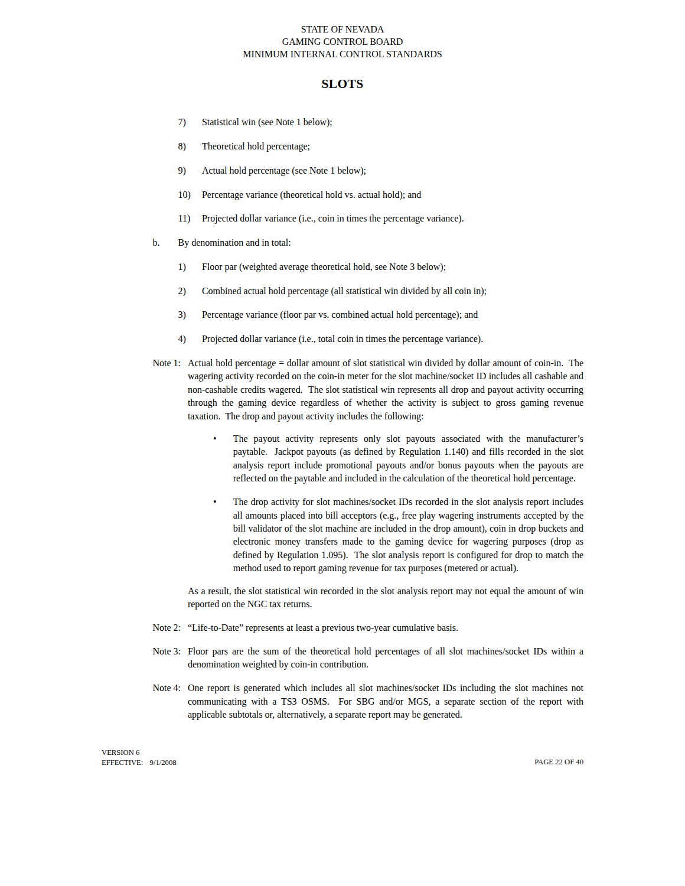STATE OF NEVADA
GAMING CONTROL BOARD
MINIMUM INTERNAL CONTROL STANDARDS
SLOTS
7) Statistical win (see Note 1 below);
8) Theoretical hold percentage;
9) Actual hold percentage (see Note 1 below);
10) Percentage variance (theoretical hold vs. actual hold); and
11) Projected dollar variance (i.e., coin in times the percentage variance).
b. By denomination and in total:
1) Floor par (weighted average theoretical hold, see Note 3 below);
2) Combined actual hold percentage (all statistical win divided by all coin in);
3) Percentage variance (floor par vs. combined actual hold percentage); and
4) Projected dollar variance (i.e., total coin in times the percentage variance).
Note 1:
Actual hold percentage = dollar amount of slot statistical win divided by dollar amount of coin-in. The wagering activity recorded on the coin-in meter for the slot machine/socket ID includes all cashable and non-cashable credits wagered. The slot statistical win represents all drop and payout activity occurring through the gaming device regardless of whether the activity is subject to gross gaming revenue taxation. The drop and payout activity includes the following:
• The payout activity represents only slot payouts associated with the manufacturer’s paytable. Jackpot payouts (as defined by Regulation 1.140) and fills recorded in the slot analysis report include promotional payouts and/or bonus payouts when the payouts are reflected on the paytable and included in the calculation of the theoretical hold percentage.
• The drop activity for slot machines/socket IDs recorded in the slot analysis report includes all amounts placed into bill acceptors (e.g., free play wagering instruments accepted by the bill validator of the slot machine are included in the drop amount), coin in drop buckets and electronic money transfers made to the gaming device for wagering purposes (drop as defined by Regulation 1.095). The slot analysis report is configured for drop to match the method used to report gaming revenue for tax purposes (metered or actual).
As a result, the slot statistical win recorded in the slot analysis report may not equal the amount of win reported on the NGC tax returns.
Note 2:
“Life-to-Date” represents at least a previous two-year cumulative basis.
Note 3:
Floor pars are the sum of the theoretical hold percentages of all slot machines/socket IDs within a denomination weighted by coin-in contribution.
Note 4:
One report is generated which includes all slot machines/socket IDs including the slot machines not communicating with a TS3 OSMS. For SBG and/or MGS, a separate section of the report with applicable subtotals or, alternatively, a separate report may be generated.
VERSION 6
EFFECTIVE: 9/1/2008
PAGE 22 OF 40